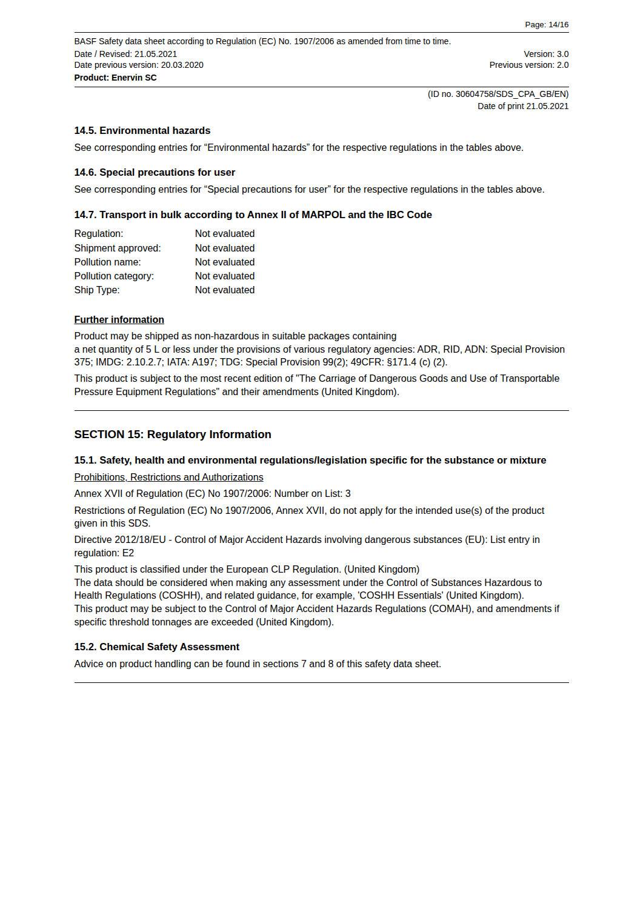Page: 14/16
BASF Safety data sheet according to Regulation (EC) No. 1907/2006 as amended from time to time.
Date / Revised: 21.05.2021 Version: 3.0
Date previous version: 20.03.2020 Previous version: 2.0
Product: Enervin SC
(ID no. 30604758/SDS_CPA_GB/EN)
Date of print 21.05.2021
14.5. Environmental hazards
See corresponding entries for “Environmental hazards” for the respective regulations in the tables above.
14.6. Special precautions for user
See corresponding entries for “Special precautions for user” for the respective regulations in the tables above.
14.7. Transport in bulk according to Annex II of MARPOL and the IBC Code
| Regulation: | Not evaluated |
| Shipment approved: | Not evaluated |
| Pollution name: | Not evaluated |
| Pollution category: | Not evaluated |
| Ship Type: | Not evaluated |
Further information
Product may be shipped as non-hazardous in suitable packages containing
a net quantity of 5 L or less under the provisions of various regulatory agencies: ADR, RID, ADN: Special Provision 375; IMDG: 2.10.2.7; IATA: A197; TDG: Special Provision 99(2); 49CFR: §171.4 (c) (2).
This product is subject to the most recent edition of "The Carriage of Dangerous Goods and Use of Transportable Pressure Equipment Regulations" and their amendments (United Kingdom).
SECTION 15: Regulatory Information
15.1. Safety, health and environmental regulations/legislation specific for the substance or mixture
Prohibitions, Restrictions and Authorizations
Annex XVII of Regulation (EC) No 1907/2006: Number on List: 3
Restrictions of Regulation (EC) No 1907/2006, Annex XVII, do not apply for the intended use(s) of the product given in this SDS.
Directive 2012/18/EU - Control of Major Accident Hazards involving dangerous substances (EU): List entry in regulation: E2
This product is classified under the European CLP Regulation. (United Kingdom)
The data should be considered when making any assessment under the Control of Substances Hazardous to Health Regulations (COSHH), and related guidance, for example, 'COSHH Essentials' (United Kingdom).
This product may be subject to the Control of Major Accident Hazards Regulations (COMAH), and amendments if specific threshold tonnages are exceeded (United Kingdom).
15.2. Chemical Safety Assessment
Advice on product handling can be found in sections 7 and 8 of this safety data sheet.